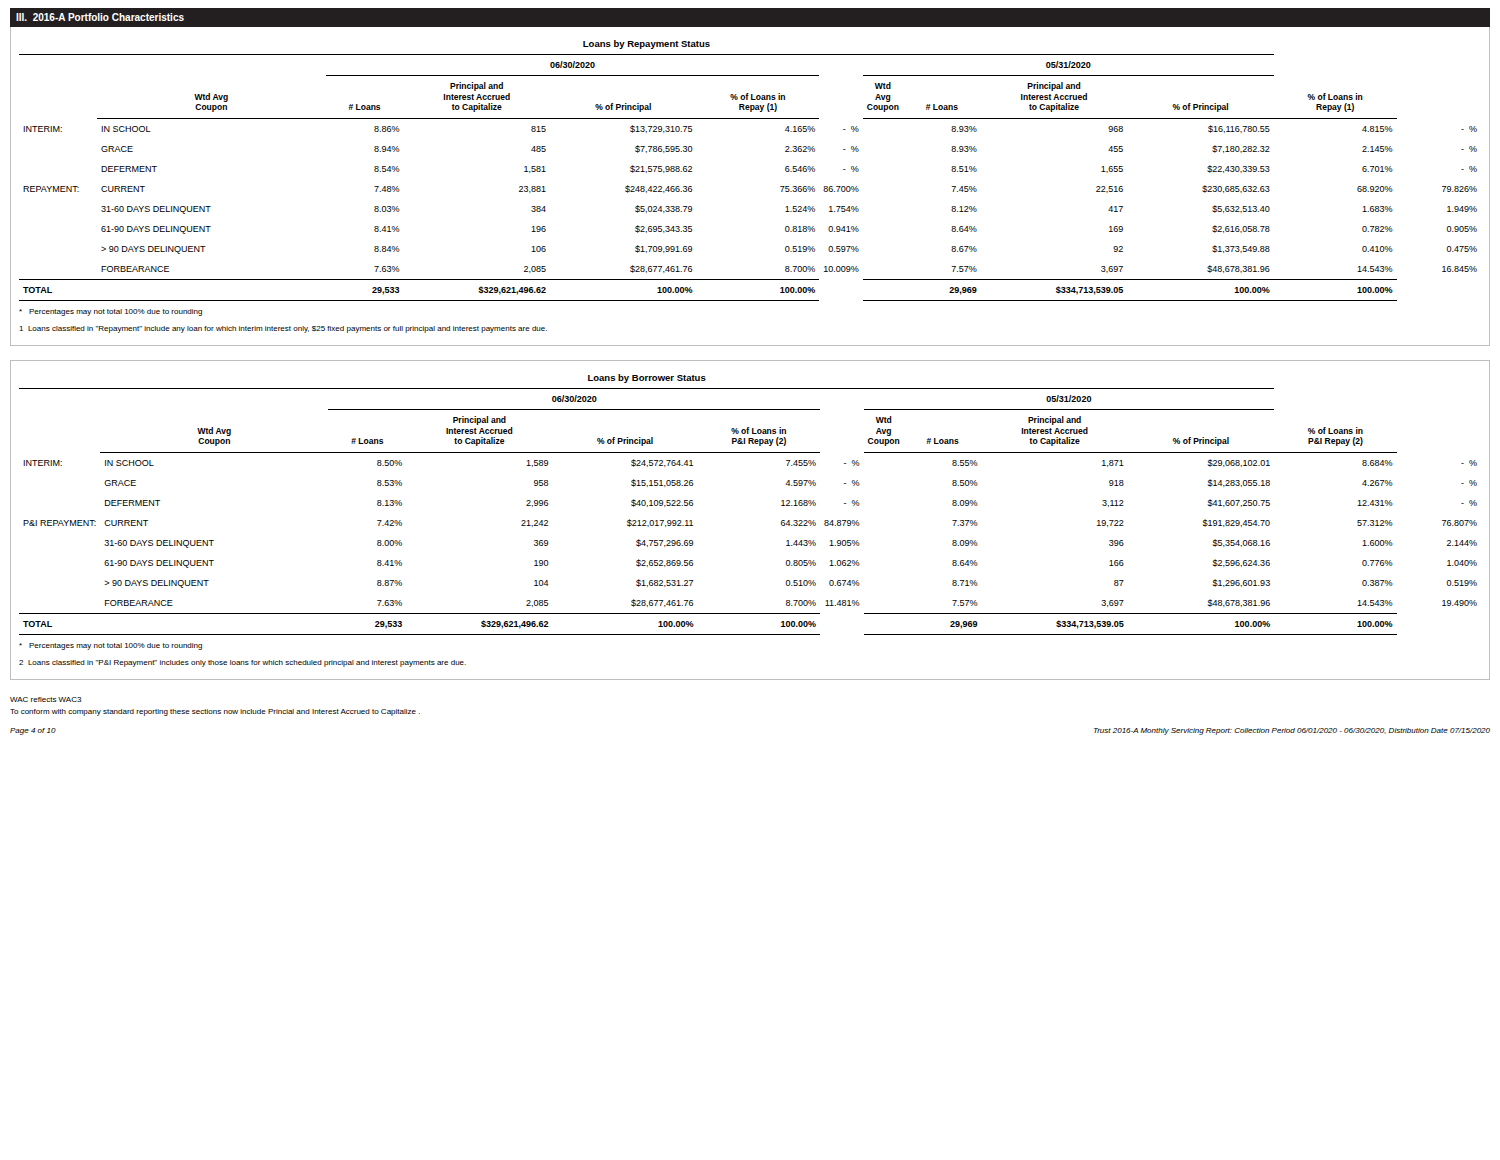III. 2016-A Portfolio Characteristics
| Loans by Repayment Status |
| | | 06/30/2020 | | 05/31/2020 |
| | Wtd Avg Coupon | # Loans | Principal and Interest Accrued to Capitalize | % of Principal | % of Loans in Repay (1) | | Wtd Avg Coupon | # Loans | Principal and Interest Accrued to Capitalize | % of Principal | % of Loans in Repay (1) |
| INTERIM: | IN SCHOOL | 8.86% | 815 | $13,729,310.75 | 4.165% | - % | | 8.93% | 968 | $16,116,780.55 | 4.815% | - % |
| | GRACE | 8.94% | 485 | $7,786,595.30 | 2.362% | - % | | 8.93% | 455 | $7,180,282.32 | 2.145% | - % |
| | DEFERMENT | 8.54% | 1,581 | $21,575,988.62 | 6.546% | - % | | 8.51% | 1,655 | $22,430,339.53 | 6.701% | - % |
| REPAYMENT: | CURRENT | 7.48% | 23,881 | $248,422,466.36 | 75.366% | 86.700% | | 7.45% | 22,516 | $230,685,632.63 | 68.920% | 79.826% |
| | 31-60 DAYS DELINQUENT | 8.03% | 384 | $5,024,338.79 | 1.524% | 1.754% | | 8.12% | 417 | $5,632,513.40 | 1.683% | 1.949% |
| | 61-90 DAYS DELINQUENT | 8.41% | 196 | $2,695,343.35 | 0.818% | 0.941% | | 8.64% | 169 | $2,616,058.78 | 0.782% | 0.905% |
| | > 90 DAYS DELINQUENT | 8.84% | 106 | $1,709,991.69 | 0.519% | 0.597% | | 8.67% | 92 | $1,373,549.88 | 0.410% | 0.475% |
| | FORBEARANCE | 7.63% | 2,085 | $28,677,461.76 | 8.700% | 10.009% | | 7.57% | 3,697 | $48,678,381.96 | 14.543% | 16.845% |
| TOTAL | | 29,533 | $329,621,496.62 | 100.00% | 100.00% | | | 29,969 | $334,713,539.05 | 100.00% | 100.00% |
*Percentages may not total 100% due to rounding
1 Loans classified in "Repayment" include any loan for which interim interest only, $25 fixed payments or full principal and interest payments are due.
| Loans by Borrower Status |
| | | 06/30/2020 | | 05/31/2020 |
| | Wtd Avg Coupon | # Loans | Principal and Interest Accrued to Capitalize | % of Principal | % of Loans in P&I Repay (2) | | Wtd Avg Coupon | # Loans | Principal and Interest Accrued to Capitalize | % of Principal | % of Loans in P&I Repay (2) |
| INTERIM: | IN SCHOOL | 8.50% | 1,589 | $24,572,764.41 | 7.455% | - % | | 8.55% | 1,871 | $29,068,102.01 | 8.684% | - % |
| | GRACE | 8.53% | 958 | $15,151,058.26 | 4.597% | - % | | 8.50% | 918 | $14,283,055.18 | 4.267% | - % |
| | DEFERMENT | 8.13% | 2,996 | $40,109,522.56 | 12.168% | - % | | 8.09% | 3,112 | $41,607,250.75 | 12.431% | - % |
| P&I REPAYMENT: | CURRENT | 7.42% | 21,242 | $212,017,992.11 | 64.322% | 84.879% | | 7.37% | 19,722 | $191,829,454.70 | 57.312% | 76.807% |
| | 31-60 DAYS DELINQUENT | 8.00% | 369 | $4,757,296.69 | 1.443% | 1.905% | | 8.09% | 396 | $5,354,068.16 | 1.600% | 2.144% |
| | 61-90 DAYS DELINQUENT | 8.41% | 190 | $2,652,869.56 | 0.805% | 1.062% | | 8.64% | 166 | $2,596,624.36 | 0.776% | 1.040% |
| | > 90 DAYS DELINQUENT | 8.87% | 104 | $1,682,531.27 | 0.510% | 0.674% | | 8.71% | 87 | $1,296,601.93 | 0.387% | 0.519% |
| | FORBEARANCE | 7.63% | 2,085 | $28,677,461.76 | 8.700% | 11.481% | | 7.57% | 3,697 | $48,678,381.96 | 14.543% | 19.490% |
| TOTAL | | 29,533 | $329,621,496.62 | 100.00% | 100.00% | | | 29,969 | $334,713,539.05 | 100.00% | 100.00% |
*Percentages may not total 100% due to rounding
2 Loans classified in "P&I Repayment" includes only those loans for which scheduled principal and interest payments are due.
WAC reflects WAC3
To conform with company standard reporting these sections now include Princial and Interest Accrued to Capitalize .
Page 4 of 10
Trust 2016-A Monthly Servicing Report: Collection Period 06/01/2020 - 06/30/2020, Distribution Date 07/15/2020